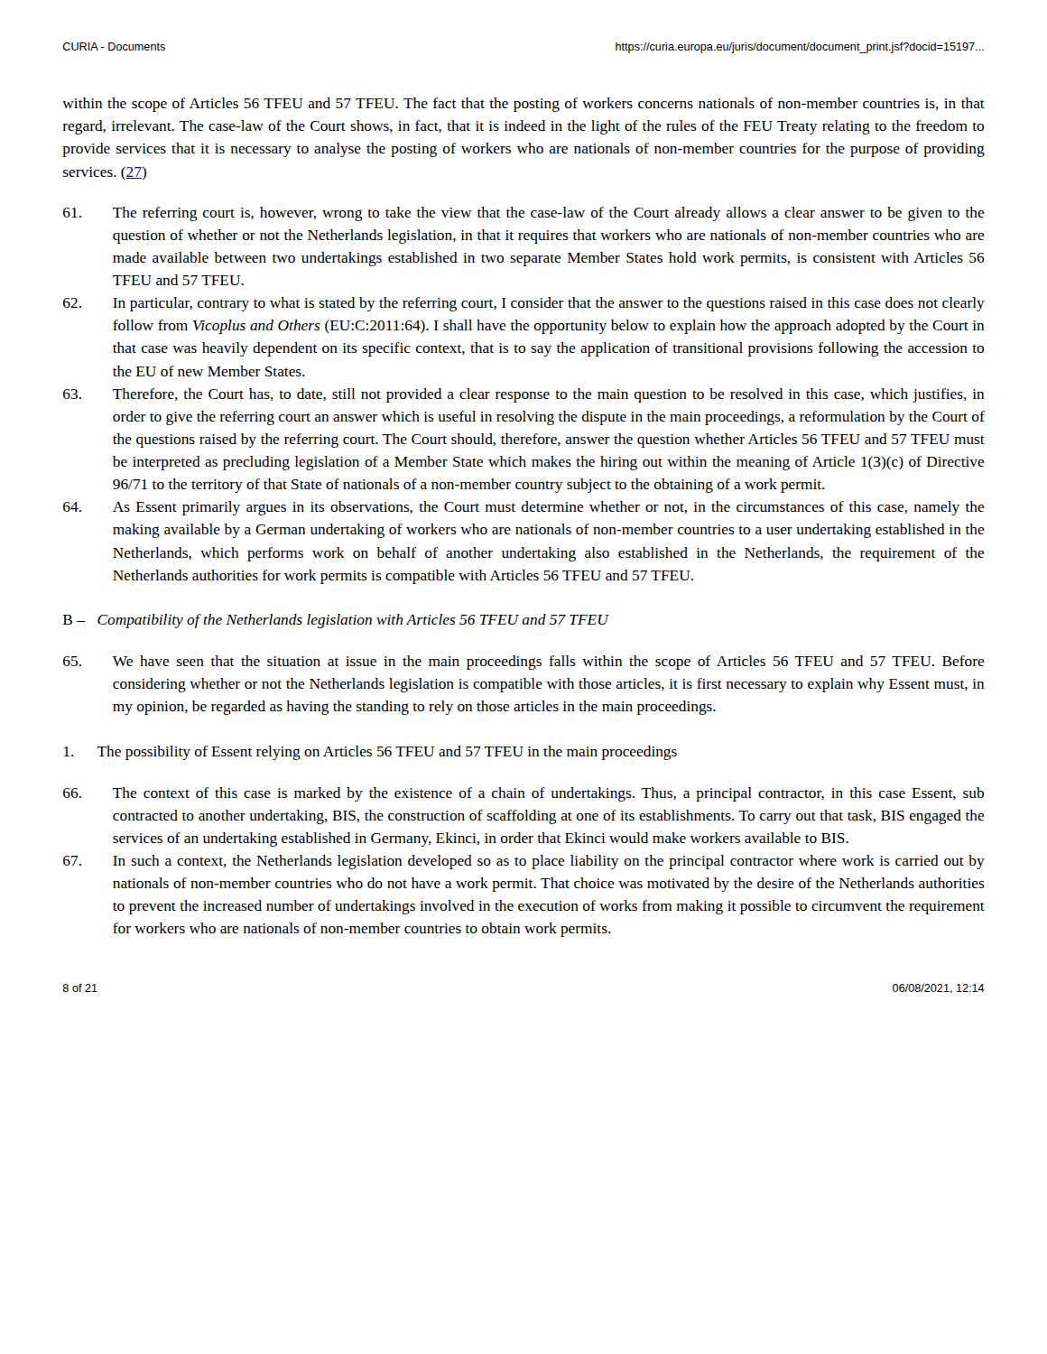CURIA - Documents
https://curia.europa.eu/juris/document/document_print.jsf?docid=15197...
within the scope of Articles 56 TFEU and 57 TFEU. The fact that the posting of workers concerns nationals of non-member countries is, in that regard, irrelevant. The case-law of the Court shows, in fact, that it is indeed in the light of the rules of the FEU Treaty relating to the freedom to provide services that it is necessary to analyse the posting of workers who are nationals of non-member countries for the purpose of providing services. (27)
61. The referring court is, however, wrong to take the view that the case-law of the Court already allows a clear answer to be given to the question of whether or not the Netherlands legislation, in that it requires that workers who are nationals of non-member countries who are made available between two undertakings established in two separate Member States hold work permits, is consistent with Articles 56 TFEU and 57 TFEU.
62. In particular, contrary to what is stated by the referring court, I consider that the answer to the questions raised in this case does not clearly follow from Vicoplus and Others (EU:C:2011:64). I shall have the opportunity below to explain how the approach adopted by the Court in that case was heavily dependent on its specific context, that is to say the application of transitional provisions following the accession to the EU of new Member States.
63. Therefore, the Court has, to date, still not provided a clear response to the main question to be resolved in this case, which justifies, in order to give the referring court an answer which is useful in resolving the dispute in the main proceedings, a reformulation by the Court of the questions raised by the referring court. The Court should, therefore, answer the question whether Articles 56 TFEU and 57 TFEU must be interpreted as precluding legislation of a Member State which makes the hiring out within the meaning of Article 1(3)(c) of Directive 96/71 to the territory of that State of nationals of a non-member country subject to the obtaining of a work permit.
64. As Essent primarily argues in its observations, the Court must determine whether or not, in the circumstances of this case, namely the making available by a German undertaking of workers who are nationals of non-member countries to a user undertaking established in the Netherlands, which performs work on behalf of another undertaking also established in the Netherlands, the requirement of the Netherlands authorities for work permits is compatible with Articles 56 TFEU and 57 TFEU.
B –Compatibility of the Netherlands legislation with Articles 56 TFEU and 57 TFEU
65. We have seen that the situation at issue in the main proceedings falls within the scope of Articles 56 TFEU and 57 TFEU. Before considering whether or not the Netherlands legislation is compatible with those articles, it is first necessary to explain why Essent must, in my opinion, be regarded as having the standing to rely on those articles in the main proceedings.
1. The possibility of Essent relying on Articles 56 TFEU and 57 TFEU in the main proceedings
66. The context of this case is marked by the existence of a chain of undertakings. Thus, a principal contractor, in this case Essent, sub contracted to another undertaking, BIS, the construction of scaffolding at one of its establishments. To carry out that task, BIS engaged the services of an undertaking established in Germany, Ekinci, in order that Ekinci would make workers available to BIS.
67. In such a context, the Netherlands legislation developed so as to place liability on the principal contractor where work is carried out by nationals of non-member countries who do not have a work permit. That choice was motivated by the desire of the Netherlands authorities to prevent the increased number of undertakings involved in the execution of works from making it possible to circumvent the requirement for workers who are nationals of non-member countries to obtain work permits.
8 of 21
06/08/2021, 12:14